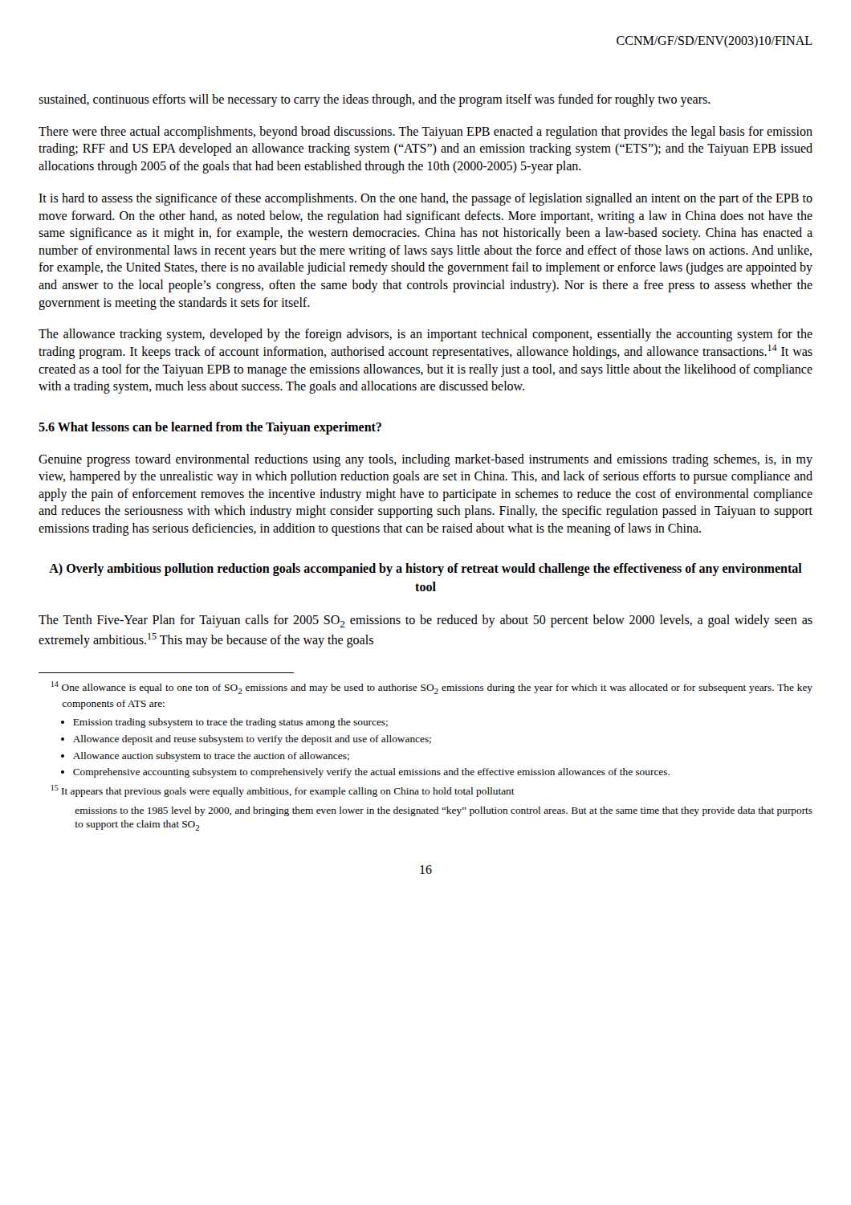CCNM/GF/SD/ENV(2003)10/FINAL
sustained, continuous efforts will be necessary to carry the ideas through, and the program itself was funded for roughly two years.
There were three actual accomplishments, beyond broad discussions. The Taiyuan EPB enacted a regulation that provides the legal basis for emission trading; RFF and US EPA developed an allowance tracking system (“ATS”) and an emission tracking system (“ETS”); and the Taiyuan EPB issued allocations through 2005 of the goals that had been established through the 10th (2000-2005) 5-year plan.
It is hard to assess the significance of these accomplishments. On the one hand, the passage of legislation signalled an intent on the part of the EPB to move forward. On the other hand, as noted below, the regulation had significant defects. More important, writing a law in China does not have the same significance as it might in, for example, the western democracies. China has not historically been a law-based society. China has enacted a number of environmental laws in recent years but the mere writing of laws says little about the force and effect of those laws on actions. And unlike, for example, the United States, there is no available judicial remedy should the government fail to implement or enforce laws (judges are appointed by and answer to the local people’s congress, often the same body that controls provincial industry). Nor is there a free press to assess whether the government is meeting the standards it sets for itself.
The allowance tracking system, developed by the foreign advisors, is an important technical component, essentially the accounting system for the trading program. It keeps track of account information, authorised account representatives, allowance holdings, and allowance transactions.14 It was created as a tool for the Taiyuan EPB to manage the emissions allowances, but it is really just a tool, and says little about the likelihood of compliance with a trading system, much less about success. The goals and allocations are discussed below.
5.6 What lessons can be learned from the Taiyuan experiment?
Genuine progress toward environmental reductions using any tools, including market-based instruments and emissions trading schemes, is, in my view, hampered by the unrealistic way in which pollution reduction goals are set in China. This, and lack of serious efforts to pursue compliance and apply the pain of enforcement removes the incentive industry might have to participate in schemes to reduce the cost of environmental compliance and reduces the seriousness with which industry might consider supporting such plans. Finally, the specific regulation passed in Taiyuan to support emissions trading has serious deficiencies, in addition to questions that can be raised about what is the meaning of laws in China.
A) Overly ambitious pollution reduction goals accompanied by a history of retreat would challenge the effectiveness of any environmental tool
The Tenth Five-Year Plan for Taiyuan calls for 2005 SO2 emissions to be reduced by about 50 percent below 2000 levels, a goal widely seen as extremely ambitious.15 This may be because of the way the goals
14 One allowance is equal to one ton of SO2 emissions and may be used to authorise SO2 emissions during the year for which it was allocated or for subsequent years. The key components of ATS are:
Emission trading subsystem to trace the trading status among the sources;
Allowance deposit and reuse subsystem to verify the deposit and use of allowances;
Allowance auction subsystem to trace the auction of allowances;
Comprehensive accounting subsystem to comprehensively verify the actual emissions and the effective emission allowances of the sources.
15 It appears that previous goals were equally ambitious, for example calling on China to hold total pollutant
emissions to the 1985 level by 2000, and bringing them even lower in the designated “key” pollution control areas. But at the same time that they provide data that purports to support the claim that SO2
16